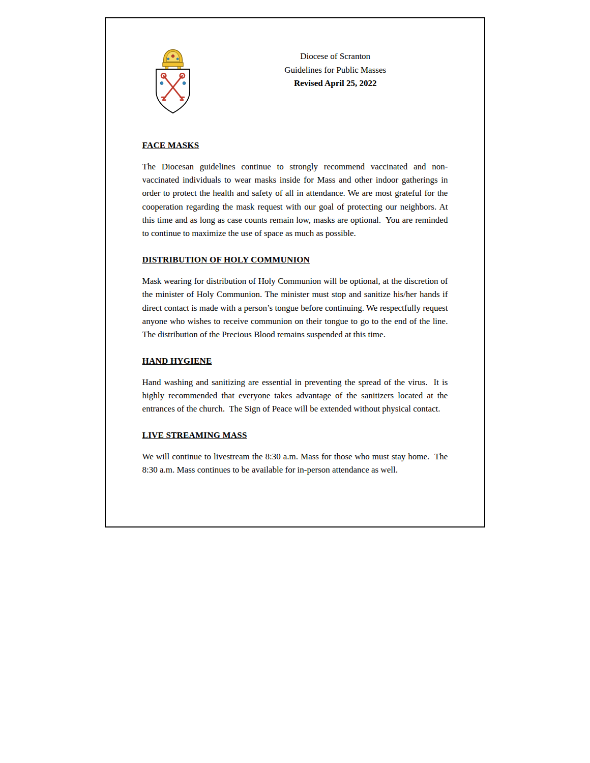Diocese of Scranton Guidelines for Public Masses Revised April 25, 2022
FACE MASKS
The Diocesan guidelines continue to strongly recommend vaccinated and non-vaccinated individuals to wear masks inside for Mass and other indoor gatherings in order to protect the health and safety of all in attendance. We are most grateful for the cooperation regarding the mask request with our goal of protecting our neighbors. At this time and as long as case counts remain low, masks are optional. You are reminded to continue to maximize the use of space as much as possible.
DISTRIBUTION OF HOLY COMMUNION
Mask wearing for distribution of Holy Communion will be optional, at the discretion of the minister of Holy Communion. The minister must stop and sanitize his/her hands if direct contact is made with a person’s tongue before continuing. We respectfully request anyone who wishes to receive communion on their tongue to go to the end of the line. The distribution of the Precious Blood remains suspended at this time.
HAND HYGIENE
Hand washing and sanitizing are essential in preventing the spread of the virus. It is highly recommended that everyone takes advantage of the sanitizers located at the entrances of the church. The Sign of Peace will be extended without physical contact.
LIVE STREAMING MASS
We will continue to livestream the 8:30 a.m. Mass for those who must stay home. The 8:30 a.m. Mass continues to be available for in-person attendance as well.